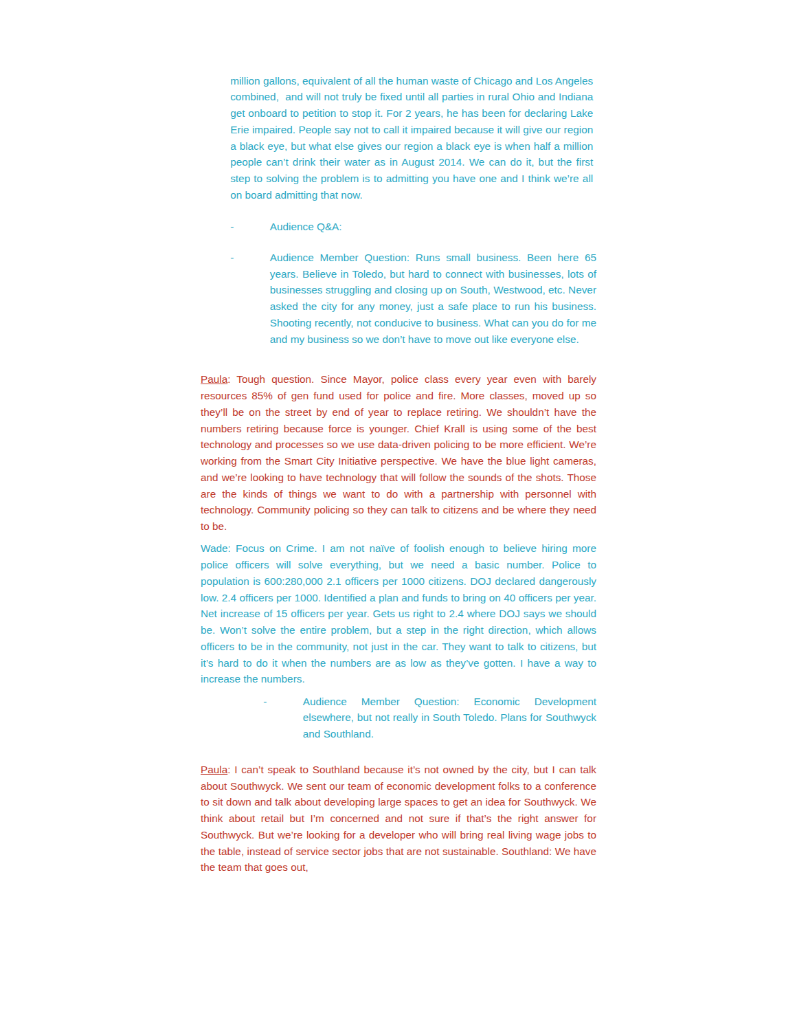million gallons, equivalent of all the human waste of Chicago and Los Angeles combined, and will not truly be fixed until all parties in rural Ohio and Indiana get onboard to petition to stop it. For 2 years, he has been for declaring Lake Erie impaired. People say not to call it impaired because it will give our region a black eye, but what else gives our region a black eye is when half a million people can’t drink their water as in August 2014. We can do it, but the first step to solving the problem is to admitting you have one and I think we’re all on board admitting that now.
-Audience Q&A:
-Audience Member Question: Runs small business. Been here 65 years. Believe in Toledo, but hard to connect with businesses, lots of businesses struggling and closing up on South, Westwood, etc. Never asked the city for any money, just a safe place to run his business. Shooting recently, not conducive to business. What can you do for me and my business so we don’t have to move out like everyone else.
Paula: Tough question. Since Mayor, police class every year even with barely resources 85% of gen fund used for police and fire. More classes, moved up so they’ll be on the street by end of year to replace retiring. We shouldn’t have the numbers retiring because force is younger. Chief Krall is using some of the best technology and processes so we use data-driven policing to be more efficient. We’re working from the Smart City Initiative perspective. We have the blue light cameras, and we’re looking to have technology that will follow the sounds of the shots. Those are the kinds of things we want to do with a partnership with personnel with technology. Community policing so they can talk to citizens and be where they need to be.
Wade: Focus on Crime. I am not naïve of foolish enough to believe hiring more police officers will solve everything, but we need a basic number. Police to population is 600:280,000 2.1 officers per 1000 citizens. DOJ declared dangerously low. 2.4 officers per 1000. Identified a plan and funds to bring on 40 officers per year. Net increase of 15 officers per year. Gets us right to 2.4 where DOJ says we should be. Won’t solve the entire problem, but a step in the right direction, which allows officers to be in the community, not just in the car. They want to talk to citizens, but it’s hard to do it when the numbers are as low as they’ve gotten. I have a way to increase the numbers.
-Audience Member Question: Economic Development elsewhere, but not really in South Toledo. Plans for Southwyck and Southland.
Paula: I can’t speak to Southland because it’s not owned by the city, but I can talk about Southwyck. We sent our team of economic development folks to a conference to sit down and talk about developing large spaces to get an idea for Southwyck. We think about retail but I’m concerned and not sure if that’s the right answer for Southwyck. But we’re looking for a developer who will bring real living wage jobs to the table, instead of service sector jobs that are not sustainable. Southland: We have the team that goes out,